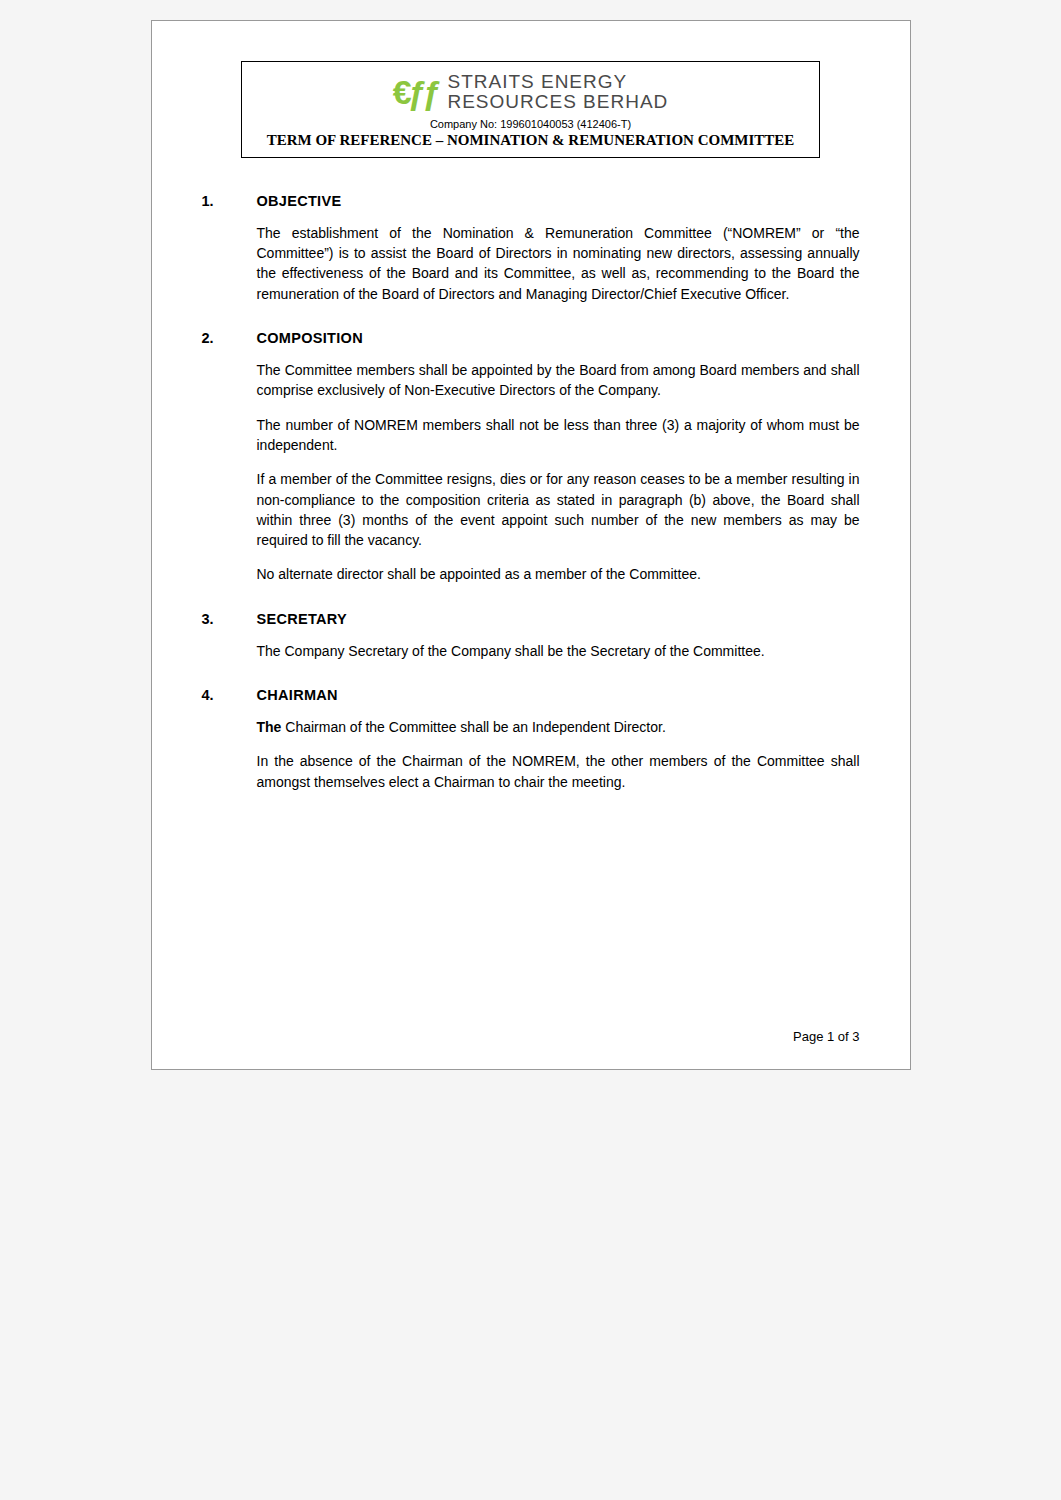€ƒƒ
STRAITS ENERGY
RESOURCES BERHAD
Company No: 199601040053 (412406-T)
TERM OF REFERENCE – NOMINATION & REMUNERATION COMMITTEE
OBJECTIVE
The establishment of the Nomination & Remuneration Committee (“NOMREM” or “the Committee”) is to assist the Board of Directors in nominating new directors, assessing annually the effectiveness of the Board and its Committee, as well as, recommending to the Board the remuneration of the Board of Directors and Managing Director/Chief Executive Officer.
COMPOSITION
The Committee members shall be appointed by the Board from among Board members and shall comprise exclusively of Non-Executive Directors of the Company.
The number of NOMREM members shall not be less than three (3) a majority of whom must be independent.
If a member of the Committee resigns, dies or for any reason ceases to be a member resulting in non-compliance to the composition criteria as stated in paragraph (b) above, the Board shall within three (3) months of the event appoint such number of the new members as may be required to fill the vacancy.
No alternate director shall be appointed as a member of the Committee.
SECRETARY
The Company Secretary of the Company shall be the Secretary of the Committee.
CHAIRMAN
The Chairman of the Committee shall be an Independent Director.
In the absence of the Chairman of the NOMREM, the other members of the Committee shall amongst themselves elect a Chairman to chair the meeting.
Page 1 of 3